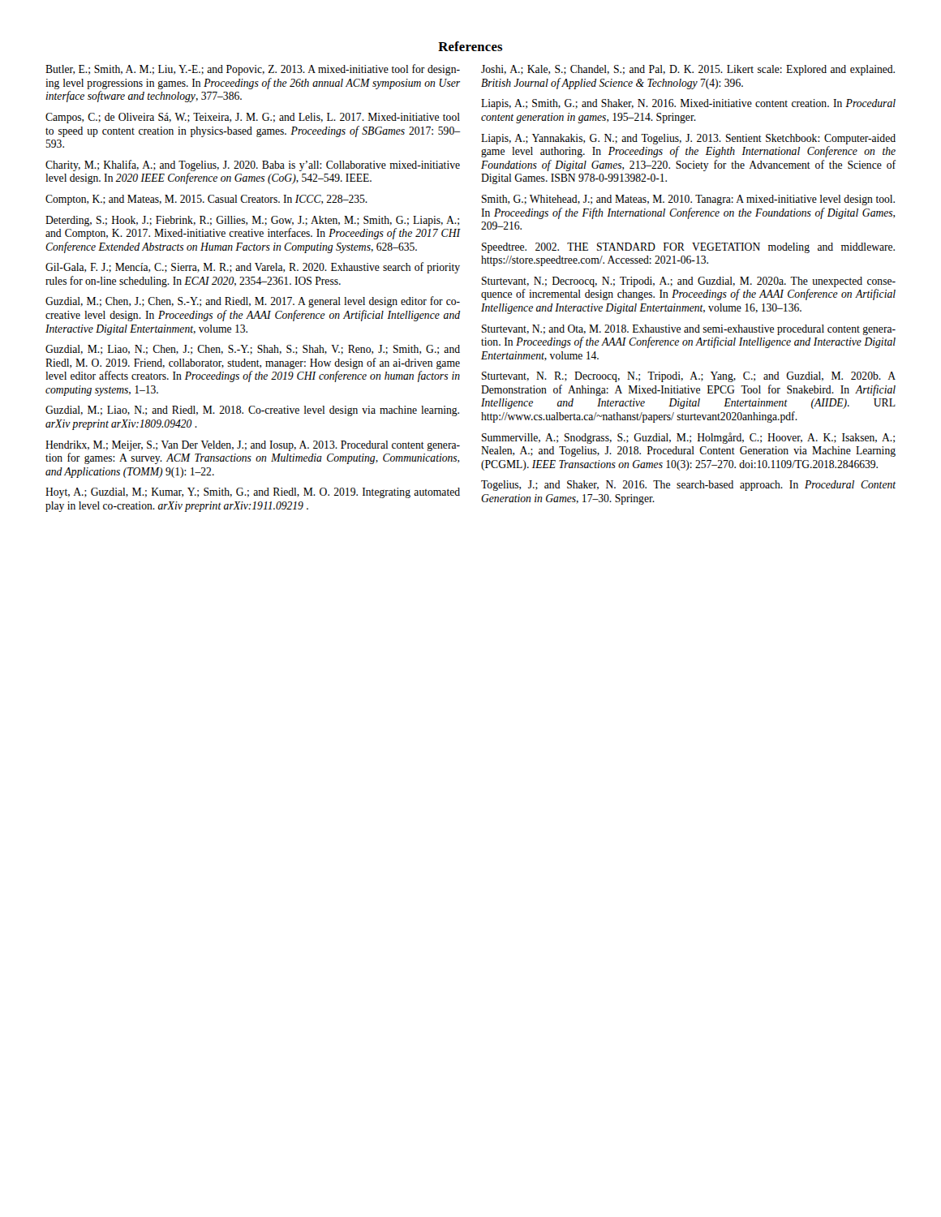References
Butler, E.; Smith, A. M.; Liu, Y.-E.; and Popovic, Z. 2013. A mixed-initiative tool for designing level progressions in games. In Proceedings of the 26th annual ACM symposium on User interface software and technology, 377–386.
Campos, C.; de Oliveira Sá, W.; Teixeira, J. M. G.; and Lelis, L. 2017. Mixed-initiative tool to speed up content creation in physics-based games. Proceedings of SBGames 2017: 590–593.
Charity, M.; Khalifa, A.; and Togelius, J. 2020. Baba is y’all: Collaborative mixed-initiative level design. In 2020 IEEE Conference on Games (CoG), 542–549. IEEE.
Compton, K.; and Mateas, M. 2015. Casual Creators. In ICCC, 228–235.
Deterding, S.; Hook, J.; Fiebrink, R.; Gillies, M.; Gow, J.; Akten, M.; Smith, G.; Liapis, A.; and Compton, K. 2017. Mixed-initiative creative interfaces. In Proceedings of the 2017 CHI Conference Extended Abstracts on Human Factors in Computing Systems, 628–635.
Gil-Gala, F. J.; Mencía, C.; Sierra, M. R.; and Varela, R. 2020. Exhaustive search of priority rules for on-line scheduling. In ECAI 2020, 2354–2361. IOS Press.
Guzdial, M.; Chen, J.; Chen, S.-Y.; and Riedl, M. 2017. A general level design editor for co-creative level design. In Proceedings of the AAAI Conference on Artificial Intelligence and Interactive Digital Entertainment, volume 13.
Guzdial, M.; Liao, N.; Chen, J.; Chen, S.-Y.; Shah, S.; Shah, V.; Reno, J.; Smith, G.; and Riedl, M. O. 2019. Friend, collaborator, student, manager: How design of an ai-driven game level editor affects creators. In Proceedings of the 2019 CHI conference on human factors in computing systems, 1–13.
Guzdial, M.; Liao, N.; and Riedl, M. 2018. Co-creative level design via machine learning. arXiv preprint arXiv:1809.09420 .
Hendrikx, M.; Meijer, S.; Van Der Velden, J.; and Iosup, A. 2013. Procedural content generation for games: A survey. ACM Transactions on Multimedia Computing, Communications, and Applications (TOMM) 9(1): 1–22.
Hoyt, A.; Guzdial, M.; Kumar, Y.; Smith, G.; and Riedl, M. O. 2019. Integrating automated play in level co-creation. arXiv preprint arXiv:1911.09219 .
Joshi, A.; Kale, S.; Chandel, S.; and Pal, D. K. 2015. Likert scale: Explored and explained. British Journal of Applied Science & Technology 7(4): 396.
Liapis, A.; Smith, G.; and Shaker, N. 2016. Mixed-initiative content creation. In Procedural content generation in games, 195–214. Springer.
Liapis, A.; Yannakakis, G. N.; and Togelius, J. 2013. Sentient Sketchbook: Computer-aided game level authoring. In Proceedings of the Eighth International Conference on the Foundations of Digital Games, 213–220. Society for the Advancement of the Science of Digital Games. ISBN 978-0-9913982-0-1.
Smith, G.; Whitehead, J.; and Mateas, M. 2010. Tanagra: A mixed-initiative level design tool. In Proceedings of the Fifth International Conference on the Foundations of Digital Games, 209–216.
Speedtree. 2002. THE STANDARD FOR VEGETATION modeling and middleware. https://store.speedtree.com/. Accessed: 2021-06-13.
Sturtevant, N.; Decroocq, N.; Tripodi, A.; and Guzdial, M. 2020a. The unexpected consequence of incremental design changes. In Proceedings of the AAAI Conference on Artificial Intelligence and Interactive Digital Entertainment, volume 16, 130–136.
Sturtevant, N.; and Ota, M. 2018. Exhaustive and semi-exhaustive procedural content generation. In Proceedings of the AAAI Conference on Artificial Intelligence and Interactive Digital Entertainment, volume 14.
Sturtevant, N. R.; Decroocq, N.; Tripodi, A.; Yang, C.; and Guzdial, M. 2020b. A Demonstration of Anhinga: A Mixed-Initiative EPCG Tool for Snakebird. In Artificial Intelligence and Interactive Digital Entertainment (AIIDE). URL http://www.cs.ualberta.ca/~nathanst/papers/ sturtevant2020anhinga.pdf.
Summerville, A.; Snodgrass, S.; Guzdial, M.; Holmgård, C.; Hoover, A. K.; Isaksen, A.; Nealen, A.; and Togelius, J. 2018. Procedural Content Generation via Machine Learning (PCGML). IEEE Transactions on Games 10(3): 257–270. doi:10.1109/TG.2018.2846639.
Togelius, J.; and Shaker, N. 2016. The search-based approach. In Procedural Content Generation in Games, 17–30. Springer.